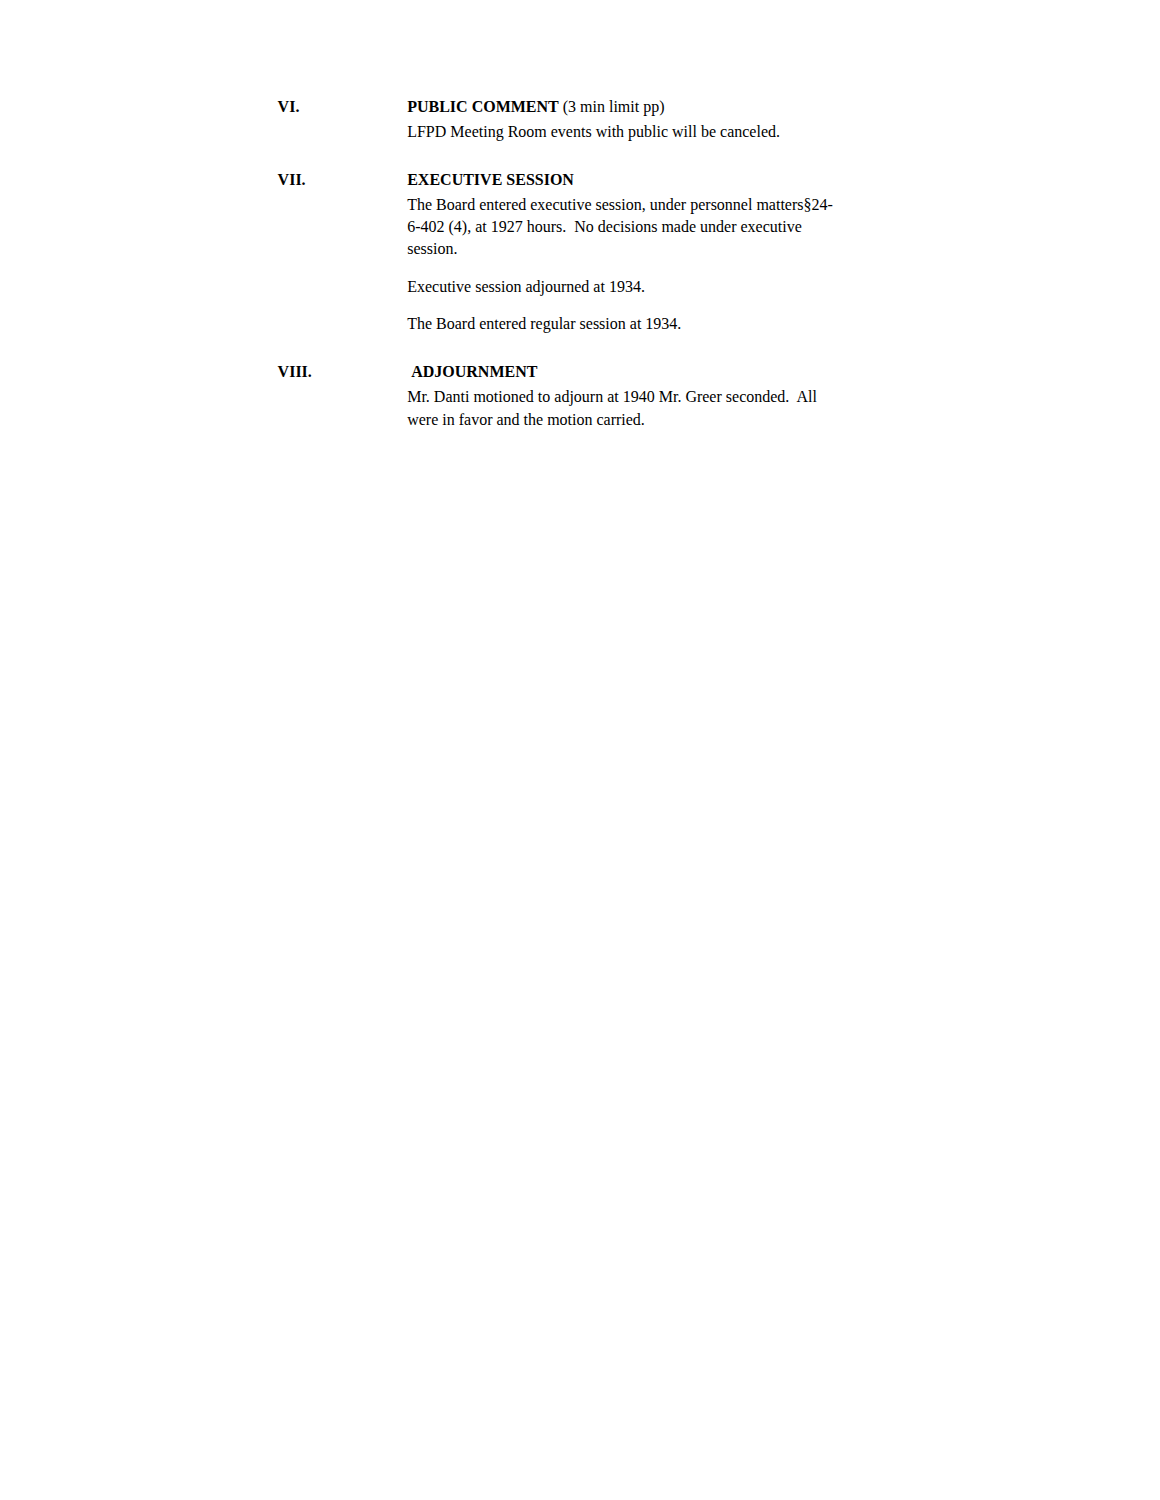VI.
PUBLIC COMMENT (3 min limit pp)
LFPD Meeting Room events with public will be canceled.
VII.
EXECUTIVE SESSION
The Board entered executive session, under personnel matters§24-6-402 (4), at 1927 hours. No decisions made under executive session.
Executive session adjourned at 1934.
The Board entered regular session at 1934.
VIII.
ADJOURNMENT
Mr. Danti motioned to adjourn at 1940 Mr. Greer seconded. All were in favor and the motion carried.